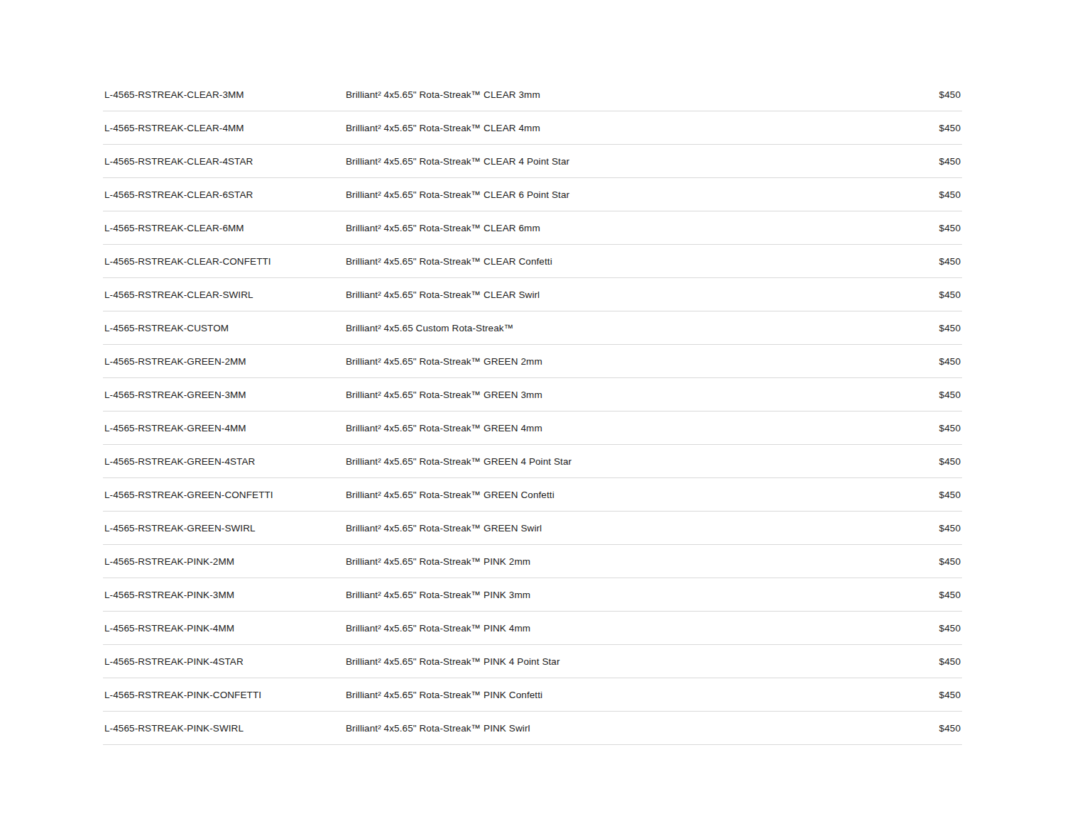| L-4565-RSTREAK-CLEAR-3MM | Brilliant² 4x5.65" Rota-Streak™ CLEAR 3mm | $450 |
| L-4565-RSTREAK-CLEAR-4MM | Brilliant² 4x5.65" Rota-Streak™ CLEAR 4mm | $450 |
| L-4565-RSTREAK-CLEAR-4STAR | Brilliant² 4x5.65" Rota-Streak™ CLEAR 4 Point Star | $450 |
| L-4565-RSTREAK-CLEAR-6STAR | Brilliant² 4x5.65" Rota-Streak™ CLEAR 6 Point Star | $450 |
| L-4565-RSTREAK-CLEAR-6MM | Brilliant² 4x5.65" Rota-Streak™ CLEAR 6mm | $450 |
| L-4565-RSTREAK-CLEAR-CONFETTI | Brilliant² 4x5.65" Rota-Streak™ CLEAR Confetti | $450 |
| L-4565-RSTREAK-CLEAR-SWIRL | Brilliant² 4x5.65" Rota-Streak™ CLEAR Swirl | $450 |
| L-4565-RSTREAK-CUSTOM | Brilliant² 4x5.65 Custom Rota-Streak™ | $450 |
| L-4565-RSTREAK-GREEN-2MM | Brilliant² 4x5.65" Rota-Streak™ GREEN 2mm | $450 |
| L-4565-RSTREAK-GREEN-3MM | Brilliant² 4x5.65" Rota-Streak™ GREEN 3mm | $450 |
| L-4565-RSTREAK-GREEN-4MM | Brilliant² 4x5.65" Rota-Streak™ GREEN 4mm | $450 |
| L-4565-RSTREAK-GREEN-4STAR | Brilliant² 4x5.65" Rota-Streak™ GREEN 4 Point Star | $450 |
| L-4565-RSTREAK-GREEN-CONFETTI | Brilliant² 4x5.65" Rota-Streak™ GREEN Confetti | $450 |
| L-4565-RSTREAK-GREEN-SWIRL | Brilliant² 4x5.65" Rota-Streak™ GREEN Swirl | $450 |
| L-4565-RSTREAK-PINK-2MM | Brilliant² 4x5.65" Rota-Streak™ PINK 2mm | $450 |
| L-4565-RSTREAK-PINK-3MM | Brilliant² 4x5.65" Rota-Streak™ PINK 3mm | $450 |
| L-4565-RSTREAK-PINK-4MM | Brilliant² 4x5.65" Rota-Streak™ PINK 4mm | $450 |
| L-4565-RSTREAK-PINK-4STAR | Brilliant² 4x5.65" Rota-Streak™ PINK 4 Point Star | $450 |
| L-4565-RSTREAK-PINK-CONFETTI | Brilliant² 4x5.65" Rota-Streak™ PINK Confetti | $450 |
| L-4565-RSTREAK-PINK-SWIRL | Brilliant² 4x5.65" Rota-Streak™ PINK Swirl | $450 |